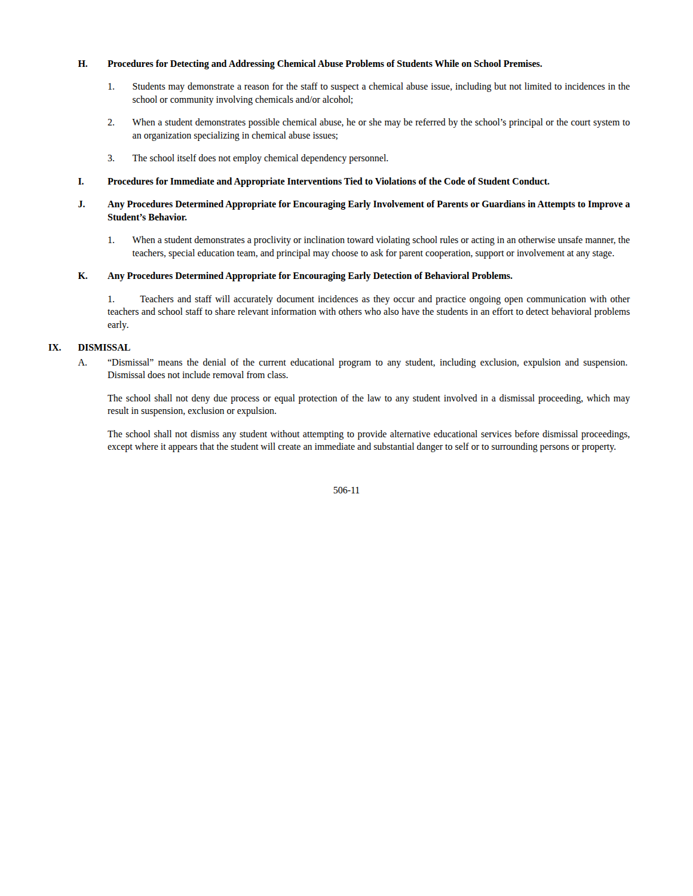H.
Procedures for Detecting and Addressing Chemical Abuse Problems of Students While on School Premises.
1.
Students may demonstrate a reason for the staff to suspect a chemical abuse issue, including but not limited to incidences in the school or community involving chemicals and/or alcohol;
2.
When a student demonstrates possible chemical abuse, he or she may be referred by the school’s principal or the court system to an organization specializing in chemical abuse issues;
3.
The school itself does not employ chemical dependency personnel.
I.
Procedures for Immediate and Appropriate Interventions Tied to Violations of the Code of Student Conduct.
J.
Any Procedures Determined Appropriate for Encouraging Early Involvement of Parents or Guardians in Attempts to Improve a Student’s Behavior.
1.
When a student demonstrates a proclivity or inclination toward violating school rules or acting in an otherwise unsafe manner, the teachers, special education team, and principal may choose to ask for parent cooperation, support or involve­ment at any stage.
K.
Any Procedures Determined Appropriate for Encouraging Early Detection of Be­havioral Problems.
1. Teachers and staff will accurately document incidences as they occur and prac­tice ongoing open communication with other teachers and school staff to share relevant information with others who also have the students in an effort to detect behavioral problems early.
IX.
DISMISSAL
A.
“Dismissal” means the denial of the current educational program to any student, includ­ing exclusion, expulsion and suspension. Dismissal does not include removal from class.
The school shall not deny due process or equal protection of the law to any student in­volved in a dismissal proceeding, which may result in suspension, exclusion or expul­sion.
The school shall not dismiss any student without attempting to provide alternative edu­cational services before dismissal proceedings, except where it appears that the student will create an immediate and substantial danger to self or to surrounding persons or property.
506-11